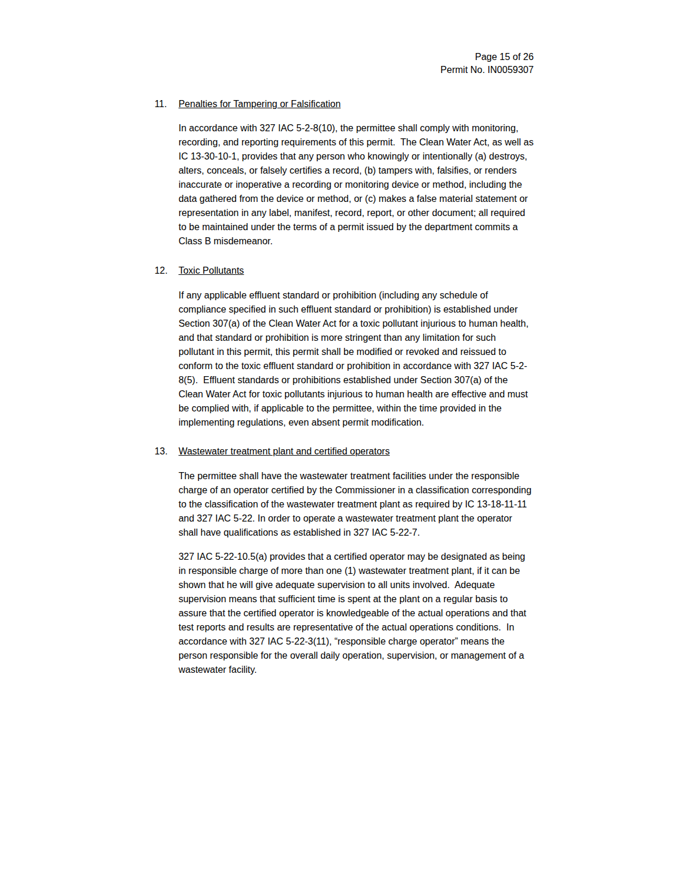Page 15 of 26
Permit No. IN0059307
11.
Penalties for Tampering or Falsification
In accordance with 327 IAC 5-2-8(10), the permittee shall comply with monitoring, recording, and reporting requirements of this permit. The Clean Water Act, as well as IC 13-30-10-1, provides that any person who knowingly or intentionally (a) destroys, alters, conceals, or falsely certifies a record, (b) tampers with, falsifies, or renders inaccurate or inoperative a recording or monitoring device or method, including the data gathered from the device or method, or (c) makes a false material statement or representation in any label, manifest, record, report, or other document; all required to be maintained under the terms of a permit issued by the department commits a Class B misdemeanor.
12.
Toxic Pollutants
If any applicable effluent standard or prohibition (including any schedule of compliance specified in such effluent standard or prohibition) is established under Section 307(a) of the Clean Water Act for a toxic pollutant injurious to human health, and that standard or prohibition is more stringent than any limitation for such pollutant in this permit, this permit shall be modified or revoked and reissued to conform to the toxic effluent standard or prohibition in accordance with 327 IAC 5-2-8(5). Effluent standards or prohibitions established under Section 307(a) of the Clean Water Act for toxic pollutants injurious to human health are effective and must be complied with, if applicable to the permittee, within the time provided in the implementing regulations, even absent permit modification.
13.
Wastewater treatment plant and certified operators
The permittee shall have the wastewater treatment facilities under the responsible charge of an operator certified by the Commissioner in a classification corresponding to the classification of the wastewater treatment plant as required by IC 13-18-11-11 and 327 IAC 5-22. In order to operate a wastewater treatment plant the operator shall have qualifications as established in 327 IAC 5-22-7.
327 IAC 5-22-10.5(a) provides that a certified operator may be designated as being in responsible charge of more than one (1) wastewater treatment plant, if it can be shown that he will give adequate supervision to all units involved. Adequate supervision means that sufficient time is spent at the plant on a regular basis to assure that the certified operator is knowledgeable of the actual operations and that test reports and results are representative of the actual operations conditions. In accordance with 327 IAC 5-22-3(11), “responsible charge operator” means the person responsible for the overall daily operation, supervision, or management of a wastewater facility.